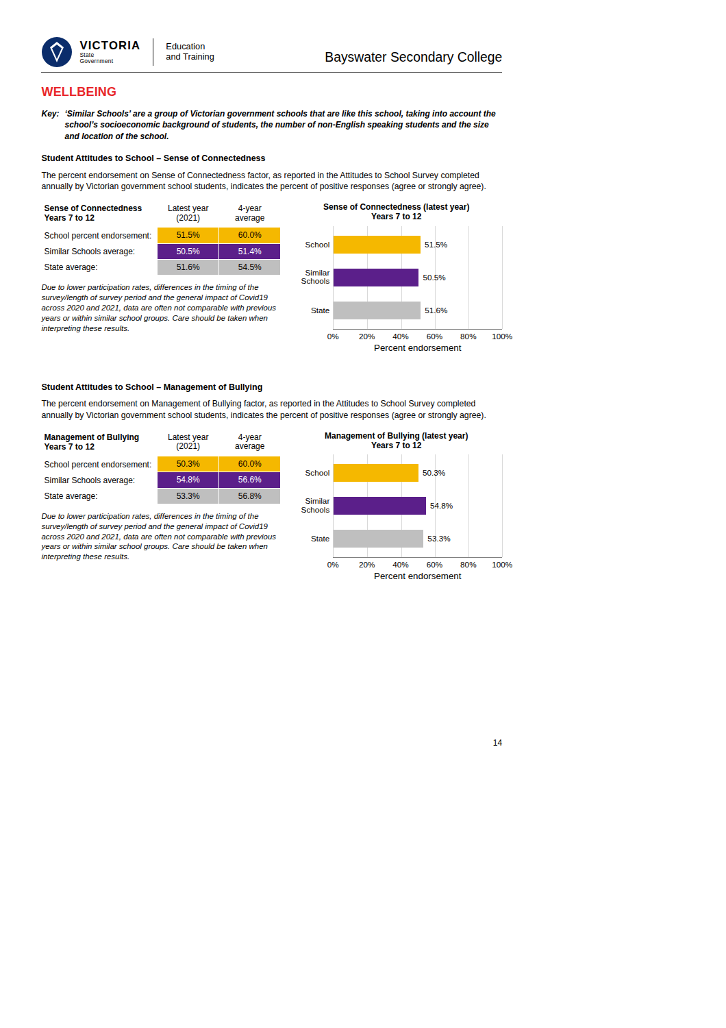VICTORIA State Government
Education
and Training
Bayswater Secondary College
WELLBEING
Key: ‘Similar Schools’ are a group of Victorian government schools that are like this school, taking into account the school’s socioeconomic background of students, the number of non-English speaking students and the size and location of the school.
Student Attitudes to School – Sense of Connectedness
The percent endorsement on Sense of Connectedness factor, as reported in the Attitudes to School Survey completed annually by Victorian government school students, indicates the percent of positive responses (agree or strongly agree).
| Sense of Connectedness Years 7 to 12 | Latest year (2021) | 4-year average |
| --- | --- | --- |
| School percent endorsement: | 51.5% | 60.0% |
| Similar Schools average: | 50.5% | 51.4% |
| State average: | 51.6% | 54.5% |
Due to lower participation rates, differences in the timing of the survey/length of survey period and the general impact of Covid19 across 2020 and 2021, data are often not comparable with previous years or within similar school groups. Care should be taken when interpreting these results.
Sense of Connectedness (latest year)
Years 7 to 12
School
51.5%
Similar
Schools
50.5%
State
51.6%
0% 20% 40% 60% 80% 100%
Percent endorsement
Student Attitudes to School – Management of Bullying
The percent endorsement on Management of Bullying factor, as reported in the Attitudes to School Survey completed annually by Victorian government school students, indicates the percent of positive responses (agree or strongly agree).
| Management of Bullying Years 7 to 12 | Latest year (2021) | 4-year average |
| --- | --- | --- |
| School percent endorsement: | 50.3% | 60.0% |
| Similar Schools average: | 54.8% | 56.6% |
| State average: | 53.3% | 56.8% |
Due to lower participation rates, differences in the timing of the survey/length of survey period and the general impact of Covid19 across 2020 and 2021, data are often not comparable with previous years or within similar school groups. Care should be taken when interpreting these results.
Management of Bullying (latest year)
Years 7 to 12
School
50.3%
Similar
Schools
54.8%
State
53.3%
0% 20% 40% 60% 80% 100%
Percent endorsement
14